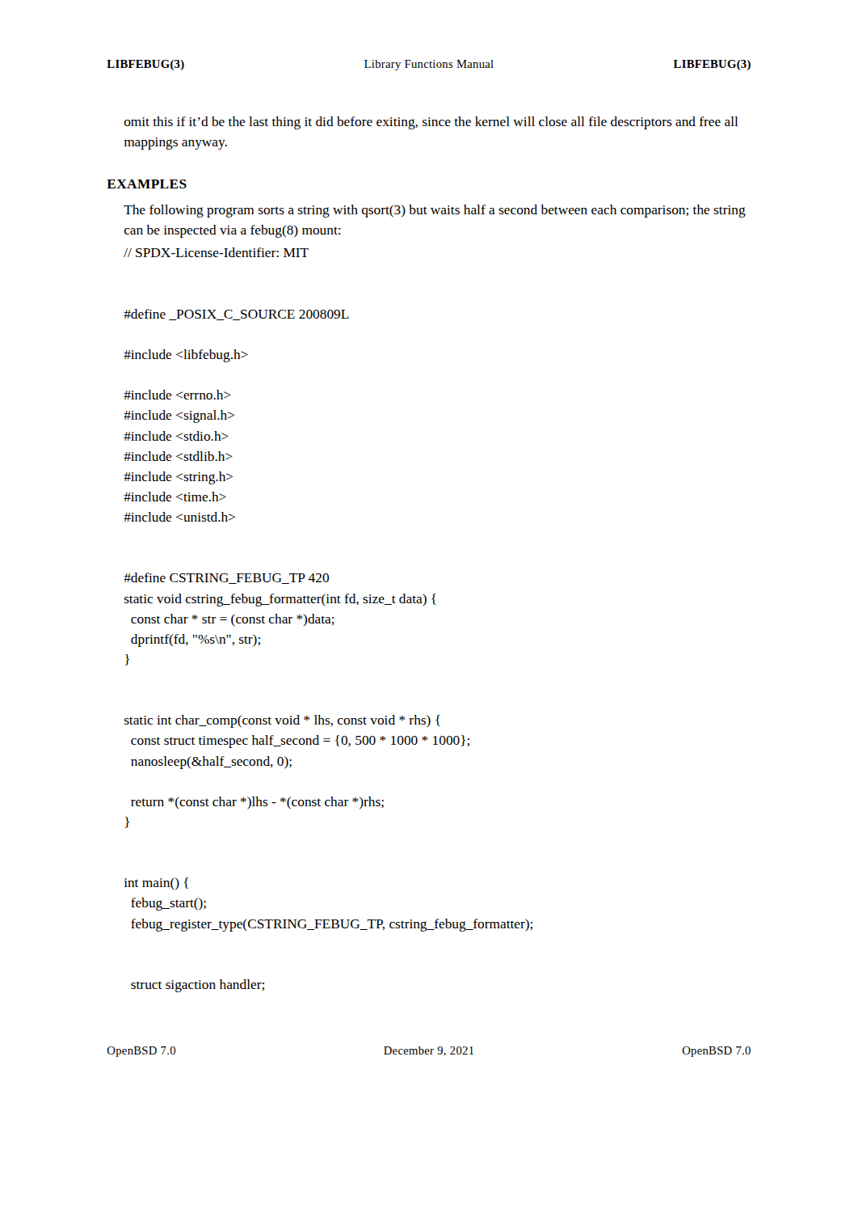LIBFEBUG(3) Library Functions Manual LIBFEBUG(3)
omit this if it’d be the last thing it did before exiting, since the kernel will close all file descriptors and free all mappings anyway.
EXAMPLES
The following program sorts a string with qsort(3) but waits half a second between each comparison; the string can be inspected via a febug(8) mount:
// SPDX-License-Identifier: MIT


#define _POSIX_C_SOURCE 200809L

#include <libfebug.h>

#include <errno.h>
#include <signal.h>
#include <stdio.h>
#include <stdlib.h>
#include <string.h>
#include <time.h>
#include <unistd.h>


#define CSTRING_FEBUG_TP 420
static void cstring_febug_formatter(int fd, size_t data) {
  const char * str = (const char *)data;
  dprintf(fd, "%s\n", str);
}


static int char_comp(const void * lhs, const void * rhs) {
  const struct timespec half_second = {0, 500 * 1000 * 1000};
  nanosleep(&half_second, 0);

  return *(const char *)lhs - *(const char *)rhs;
}


int main() {
  febug_start();
  febug_register_type(CSTRING_FEBUG_TP, cstring_febug_formatter);


  struct sigaction handler;
OpenBSD 7.0 December 9, 2021 OpenBSD 7.0